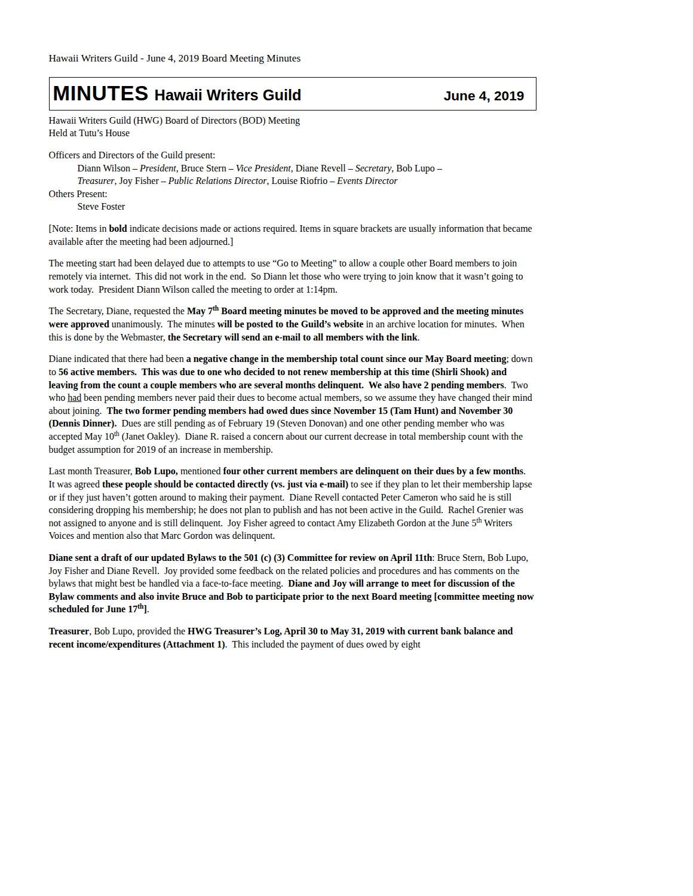Hawaii Writers Guild - June 4, 2019 Board Meeting Minutes
MINUTES Hawaii Writers Guild June 4, 2019
Hawaii Writers Guild (HWG) Board of Directors (BOD) Meeting
Held at Tutu’s House
Officers and Directors of the Guild present:
Diann Wilson – President, Bruce Stern – Vice President, Diane Revell – Secretary, Bob Lupo –
Treasurer, Joy Fisher – Public Relations Director, Louise Riofrio – Events Director
Others Present:
Steve Foster
[Note: Items in bold indicate decisions made or actions required. Items in square brackets are usually information that became available after the meeting had been adjourned.]
The meeting start had been delayed due to attempts to use “Go to Meeting” to allow a couple other Board members to join remotely via internet. This did not work in the end. So Diann let those who were trying to join know that it wasn’t going to work today. President Diann Wilson called the meeting to order at 1:14pm.
The Secretary, Diane, requested the May 7th Board meeting minutes be moved to be approved and the meeting minutes were approved unanimously. The minutes will be posted to the Guild’s website in an archive location for minutes. When this is done by the Webmaster, the Secretary will send an e-mail to all members with the link.
Diane indicated that there had been a negative change in the membership total count since our May Board meeting; down to 56 active members. This was due to one who decided to not renew membership at this time (Shirli Shook) and leaving from the count a couple members who are several months delinquent. We also have 2 pending members. Two who had been pending members never paid their dues to become actual members, so we assume they have changed their mind about joining. The two former pending members had owed dues since November 15 (Tam Hunt) and November 30 (Dennis Dinner). Dues are still pending as of February 19 (Steven Donovan) and one other pending member who was accepted May 10th (Janet Oakley). Diane R. raised a concern about our current decrease in total membership count with the budget assumption for 2019 of an increase in membership.
Last month Treasurer, Bob Lupo, mentioned four other current members are delinquent on their dues by a few months. It was agreed these people should be contacted directly (vs. just via e-mail) to see if they plan to let their membership lapse or if they just haven’t gotten around to making their payment. Diane Revell contacted Peter Cameron who said he is still considering dropping his membership; he does not plan to publish and has not been active in the Guild. Rachel Grenier was not assigned to anyone and is still delinquent. Joy Fisher agreed to contact Amy Elizabeth Gordon at the June 5th Writers Voices and mention also that Marc Gordon was delinquent.
Diane sent a draft of our updated Bylaws to the 501 (c) (3) Committee for review on April 11th: Bruce Stern, Bob Lupo, Joy Fisher and Diane Revell. Joy provided some feedback on the related policies and procedures and has comments on the bylaws that might best be handled via a face-to-face meeting. Diane and Joy will arrange to meet for discussion of the Bylaw comments and also invite Bruce and Bob to participate prior to the next Board meeting [committee meeting now scheduled for June 17th].
Treasurer, Bob Lupo, provided the HWG Treasurer’s Log, April 30 to May 31, 2019 with current bank balance and recent income/expenditures (Attachment 1). This included the payment of dues owed by eight